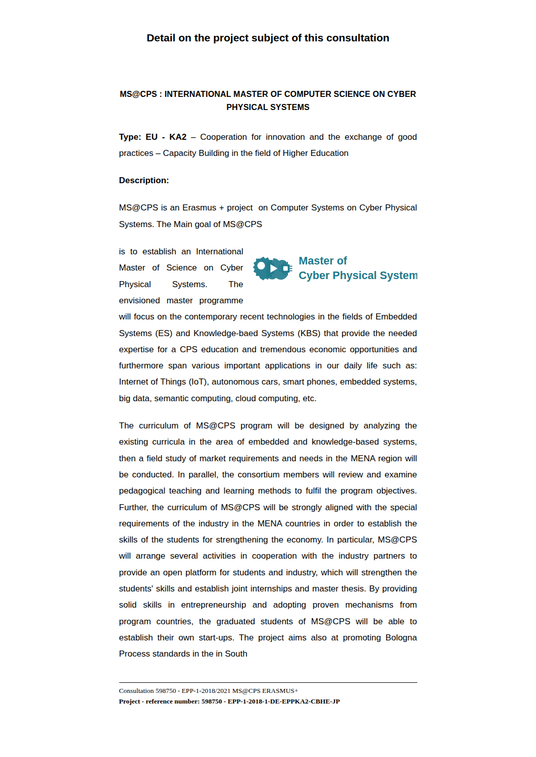Detail on the project subject of this consultation
MS@CPS : INTERNATIONAL MASTER OF COMPUTER SCIENCE ON CYBER PHYSICAL SYSTEMS
Type: EU - KA2 – Cooperation for innovation and the exchange of good practices – Capacity Building in the field of Higher Education
Description:
MS@CPS is an Erasmus + project on Computer Systems on Cyber Physical Systems. The Main goal of MS@CPS
Master of Cyber Physical Systems
is to establish an International Master of Science on Cyber Physical Systems. The envisioned master programme will focus on the contemporary recent technologies in the fields of Embedded Systems (ES) and Knowledge-baed Systems (KBS) that provide the needed expertise for a CPS education and tremendous economic opportunities and furthermore span various important applications in our daily life such as: Internet of Things (IoT), autonomous cars, smart phones, embedded systems, big data, semantic computing, cloud computing, etc.
The curriculum of MS@CPS program will be designed by analyzing the existing curricula in the area of embedded and knowledge-based systems, then a field study of market requirements and needs in the MENA region will be conducted. In parallel, the consortium members will review and examine pedagogical teaching and learning methods to fulfil the program objectives. Further, the curriculum of MS@CPS will be strongly aligned with the special requirements of the industry in the MENA countries in order to establish the skills of the students for strengthening the economy. In particular, MS@CPS will arrange several activities in cooperation with the industry partners to provide an open platform for students and industry, which will strengthen the students' skills and establish joint internships and master thesis. By providing solid skills in entrepreneurship and adopting proven mechanisms from program countries, the graduated students of MS@CPS will be able to establish their own start-ups. The project aims also at promoting Bologna Process standards in the in South
Consultation 598750 - EPP-1-2018/2021 MS@CPS ERASMUS+
Project - reference number: 598750 - EPP-1-2018-1-DE-EPPKA2-CBHE-JP